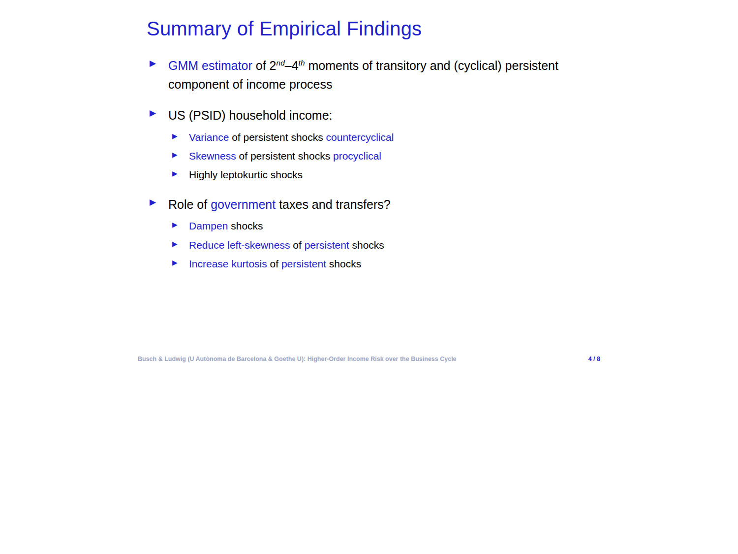Summary of Empirical Findings
GMM estimator of 2nd–4th moments of transitory and (cyclical) persistent component of income process
US (PSID) household income:
Variance of persistent shocks countercyclical
Skewness of persistent shocks procyclical
Highly leptokurtic shocks
Role of government taxes and transfers?
Dampen shocks
Reduce left-skewness of persistent shocks
Increase kurtosis of persistent shocks
Busch & Ludwig (U Autònoma de Barcelona & Goethe U): Higher-Order Income Risk over the Business Cycle 4 / 8